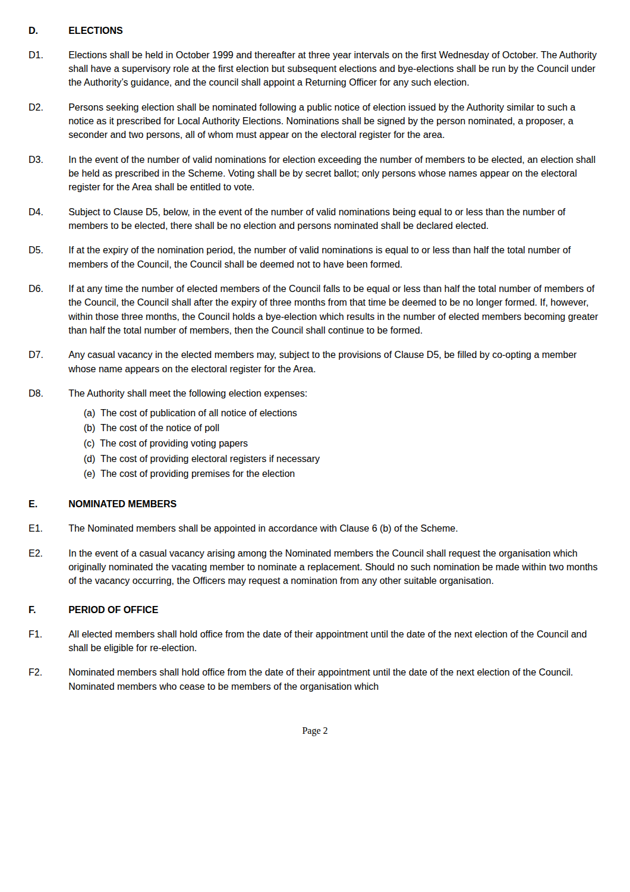D. ELECTIONS
D1.
Elections shall be held in October 1999 and thereafter at three year intervals on the first Wednesday of October. The Authority shall have a supervisory role at the first election but subsequent elections and bye-elections shall be run by the Council under the Authority’s guidance, and the council shall appoint a Returning Officer for any such election.
D2.
Persons seeking election shall be nominated following a public notice of election issued by the Authority similar to such a notice as it prescribed for Local Authority Elections. Nominations shall be signed by the person nominated, a proposer, a seconder and two persons, all of whom must appear on the electoral register for the area.
D3.
In the event of the number of valid nominations for election exceeding the number of members to be elected, an election shall be held as prescribed in the Scheme. Voting shall be by secret ballot; only persons whose names appear on the electoral register for the Area shall be entitled to vote.
D4.
Subject to Clause D5, below, in the event of the number of valid nominations being equal to or less than the number of members to be elected, there shall be no election and persons nominated shall be declared elected.
D5.
If at the expiry of the nomination period, the number of valid nominations is equal to or less than half the total number of members of the Council, the Council shall be deemed not to have been formed.
D6.
If at any time the number of elected members of the Council falls to be equal or less than half the total number of members of the Council, the Council shall after the expiry of three months from that time be deemed to be no longer formed. If, however, within those three months, the Council holds a bye-election which results in the number of elected members becoming greater than half the total number of members, then the Council shall continue to be formed.
D7.
Any casual vacancy in the elected members may, subject to the provisions of Clause D5, be filled by co-opting a member whose name appears on the electoral register for the Area.
D8.
The Authority shall meet the following election expenses:
(a) The cost of publication of all notice of elections
(b) The cost of the notice of poll
(c) The cost of providing voting papers
(d) The cost of providing electoral registers if necessary
(e) The cost of providing premises for the election
E. NOMINATED MEMBERS
E1.
The Nominated members shall be appointed in accordance with Clause 6 (b) of the Scheme.
E2.
In the event of a casual vacancy arising among the Nominated members the Council shall request the organisation which originally nominated the vacating member to nominate a replacement. Should no such nomination be made within two months of the vacancy occurring, the Officers may request a nomination from any other suitable organisation.
F. PERIOD OF OFFICE
F1.
All elected members shall hold office from the date of their appointment until the date of the next election of the Council and shall be eligible for re-election.
F2.
Nominated members shall hold office from the date of their appointment until the date of the next election of the Council. Nominated members who cease to be members of the organisation which
Page 2